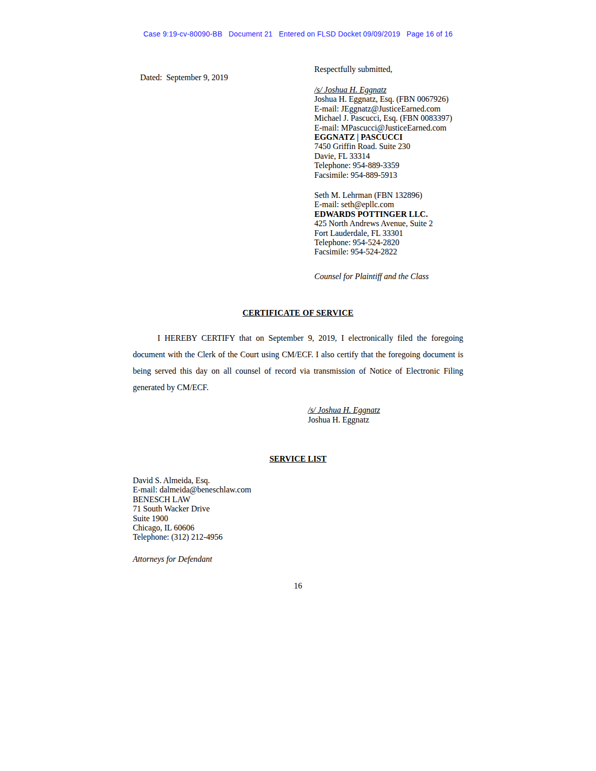Case 9:19-cv-80090-BB Document 21 Entered on FLSD Docket 09/09/2019 Page 16 of 16
Dated: September 9, 2019
Respectfully submitted,
/s/ Joshua H. Eggnatz
Joshua H. Eggnatz, Esq. (FBN 0067926)
E-mail: JEggnatz@JusticeEarned.com
Michael J. Pascucci, Esq. (FBN 0083397)
E-mail: MPascucci@JusticeEarned.com
EGGNATZ | PASCUCCI
7450 Griffin Road. Suite 230
Davie, FL 33314
Telephone: 954-889-3359
Facsimile: 954-889-5913
Seth M. Lehrman (FBN 132896)
E-mail: seth@epllc.com
EDWARDS POTTINGER LLC.
425 North Andrews Avenue, Suite 2
Fort Lauderdale, FL 33301
Telephone: 954-524-2820
Facsimile: 954-524-2822
Counsel for Plaintiff and the Class
CERTIFICATE OF SERVICE
I HEREBY CERTIFY that on September 9, 2019, I electronically filed the foregoing document with the Clerk of the Court using CM/ECF. I also certify that the foregoing document is being served this day on all counsel of record via transmission of Notice of Electronic Filing generated by CM/ECF.
/s/ Joshua H. Eggnatz
Joshua H. Eggnatz
SERVICE LIST
David S. Almeida, Esq.
E-mail: dalmeida@beneschlaw.com
BENESCH LAW
71 South Wacker Drive
Suite 1900
Chicago, IL 60606
Telephone: (312) 212-4956
Attorneys for Defendant
16